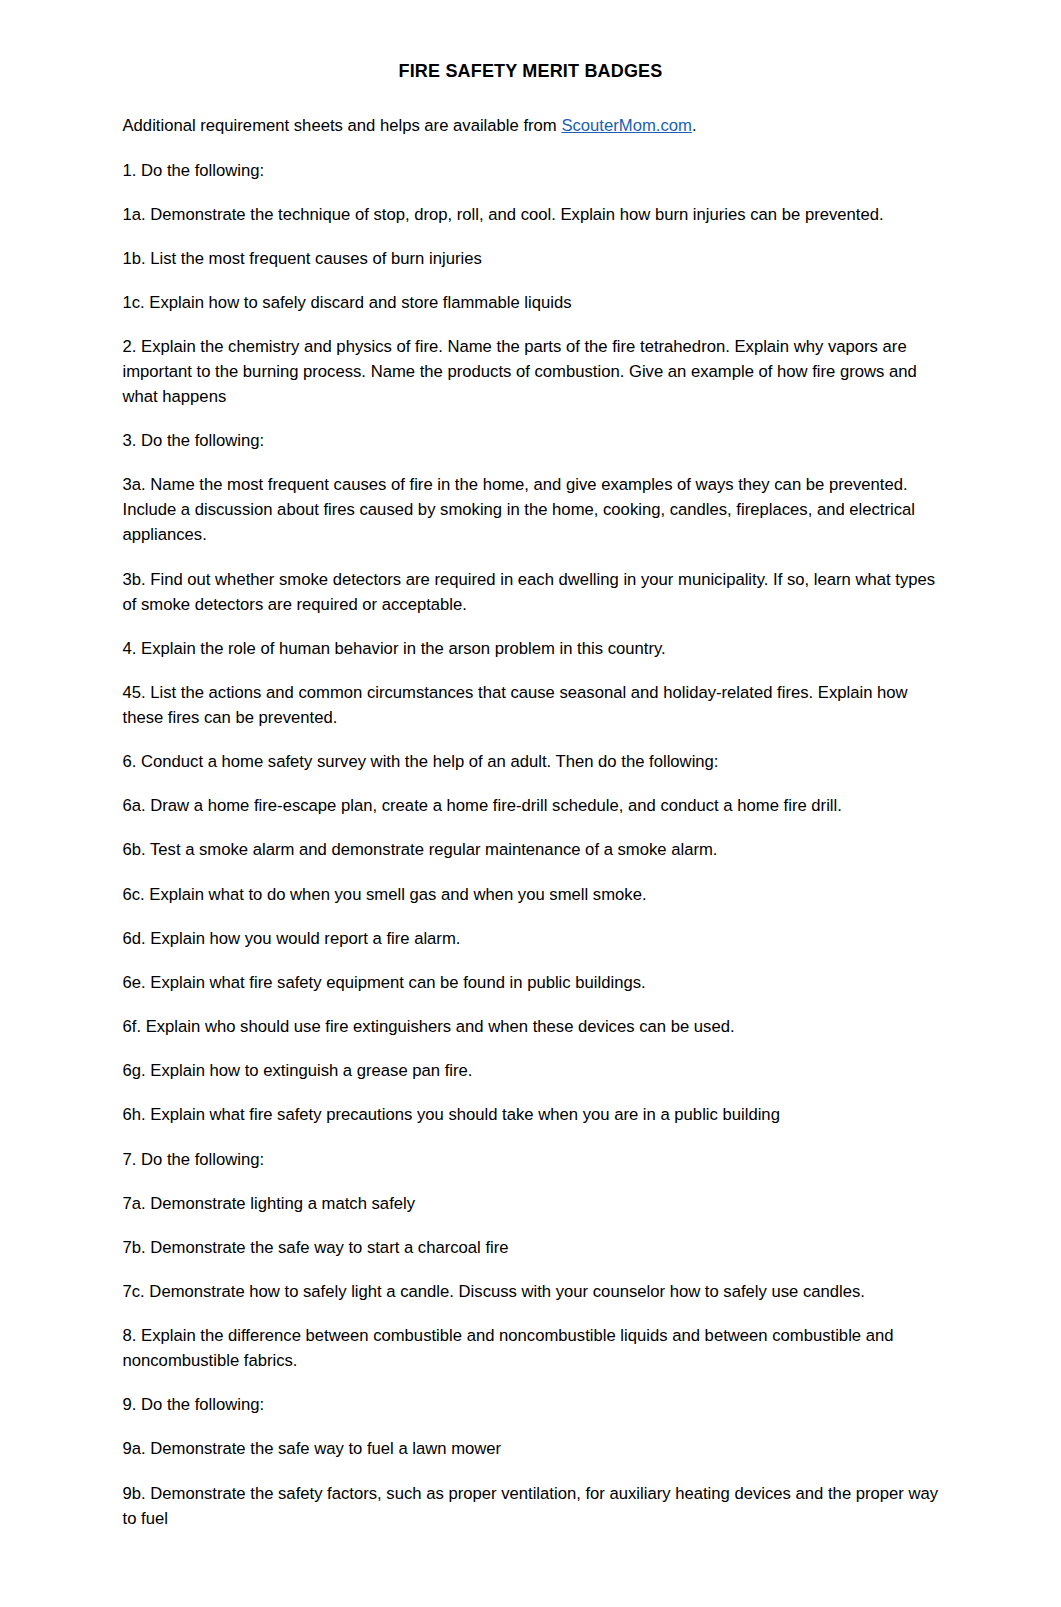FIRE SAFETY MERIT BADGES
Additional requirement sheets and helps are available from ScouterMom.com.
1. Do the following:
1a. Demonstrate the technique of stop, drop, roll, and cool. Explain how burn injuries can be prevented.
1b. List the most frequent causes of burn injuries
1c. Explain how to safely discard and store flammable liquids
2. Explain the chemistry and physics of fire. Name the parts of the fire tetrahedron. Explain why vapors are important to the burning process. Name the products of combustion. Give an example of how fire grows and what happens
3. Do the following:
3a. Name the most frequent causes of fire in the home, and give examples of ways they can be prevented. Include a discussion about fires caused by smoking in the home, cooking, candles, fireplaces, and electrical appliances.
3b. Find out whether smoke detectors are required in each dwelling in your municipality. If so, learn what types of smoke detectors are required or acceptable.
4. Explain the role of human behavior in the arson problem in this country.
45. List the actions and common circumstances that cause seasonal and holiday-related fires. Explain how these fires can be prevented.
6. Conduct a home safety survey with the help of an adult. Then do the following:
6a. Draw a home fire-escape plan, create a home fire-drill schedule, and conduct a home fire drill.
6b. Test a smoke alarm and demonstrate regular maintenance of a smoke alarm.
6c. Explain what to do when you smell gas and when you smell smoke.
6d. Explain how you would report a fire alarm.
6e. Explain what fire safety equipment can be found in public buildings.
6f. Explain who should use fire extinguishers and when these devices can be used.
6g. Explain how to extinguish a grease pan fire.
6h. Explain what fire safety precautions you should take when you are in a public building
7. Do the following:
7a. Demonstrate lighting a match safely
7b. Demonstrate the safe way to start a charcoal fire
7c. Demonstrate how to safely light a candle. Discuss with your counselor how to safely use candles.
8. Explain the difference between combustible and noncombustible liquids and between combustible and noncombustible fabrics.
9. Do the following:
9a. Demonstrate the safe way to fuel a lawn mower
9b. Demonstrate the safety factors, such as proper ventilation, for auxiliary heating devices and the proper way to fuel